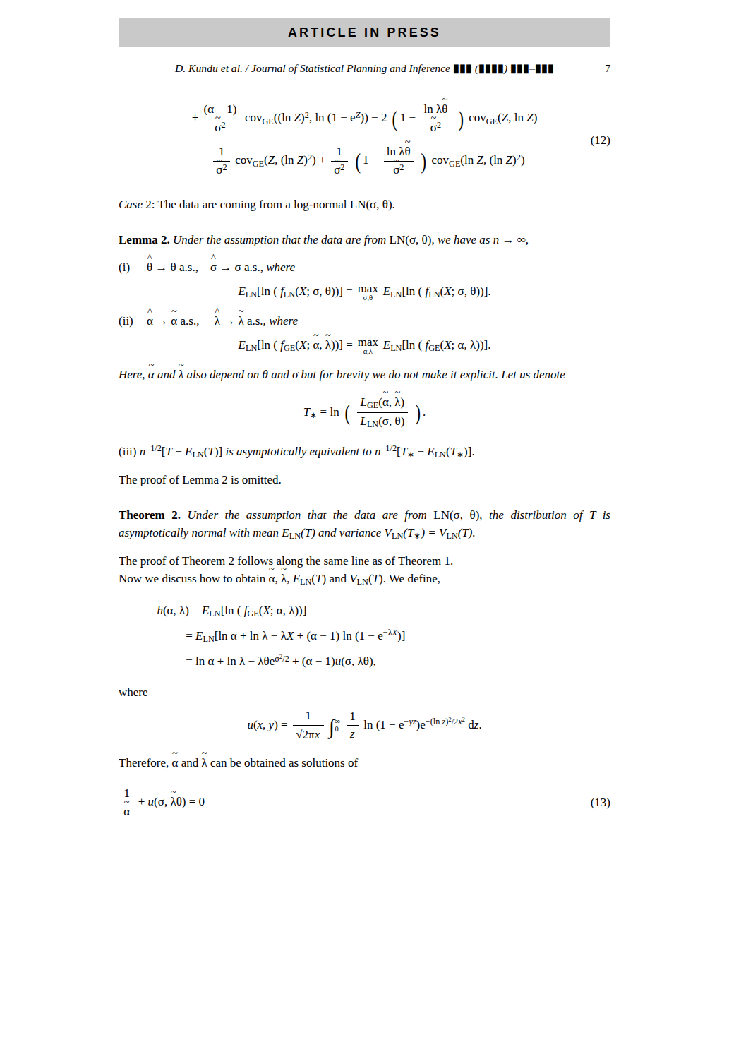ARTICLE IN PRESS
D. Kundu et al. / Journal of Statistical Planning and Inference ▮▮▮ (▮▮▮▮) ▮▮▮–▮▮▮ 7
+(α − 1) σ~2 covGE((ln Z)2, ln (1 − eZ)) − 2 (1 − ln λθ~σ~2 ) covGE(Z, ln Z) −1 σ~2 covGE(Z, (ln Z)2) + 1 σ~2 (1 − ln λθ~σ~2 ) covGE(ln Z, (ln Z)2) (12)
Case 2: The data are coming from a log-normal LN(σ, θ).
Lemma 2. Under the assumption that the data are from LN(σ, θ), we have as n → ∞,
(i) θ^ → θ a.s., σ^ → σ a.s., where
ELN[ln ( fLN(X; σ, θ))] = max σ‾,θ‾ ELN[ln ( fLN(X; σ‾, θ‾))].
(ii) α^ → α~ a.s., λ^ → λ~ a.s., where
ELN[ln ( fGE(X; α~, λ~))] = max α,λ ELN[ln ( fGE(X; α, λ))].
Here, α~ and λ~ also depend on θ and σ but for brevity we do not make it explicit. Let us denote
T∗ = ln ( LGE(α~, λ~) LLN(σ, θ) ).
(iii) n−1/2[T − ELN(T)] is asymptotically equivalent to n−1/2[T∗ − ELN(T∗)].
The proof of Lemma 2 is omitted.
Theorem 2. Under the assumption that the data are from LN(σ, θ), the distribution of T is asymptotically normal with mean E LN(T) and variance V LN(T∗) = V LN(T).
The proof of Theorem 2 follows along the same line as of Theorem 1.
Now we discuss how to obtain α~, λ~, ELN(T) and VLN(T). We define,
h(α, λ) = ELN[ln ( fGE(X; α, λ))] = ELN[ln α + ln λ − λX + (α − 1) ln (1 − e−λX)] = ln α + ln λ − λθeσ2/2 + (α − 1)u(σ, λθ),
where
u(x, y) = 1 √2πx ∫∞0 1 z ln (1 − e−yz)e−(ln z)2/2x 2 dz.
Therefore, α~ and λ~ can be obtained as solutions of
1 α~ + u(σ, λ~θ) = 0 (13)